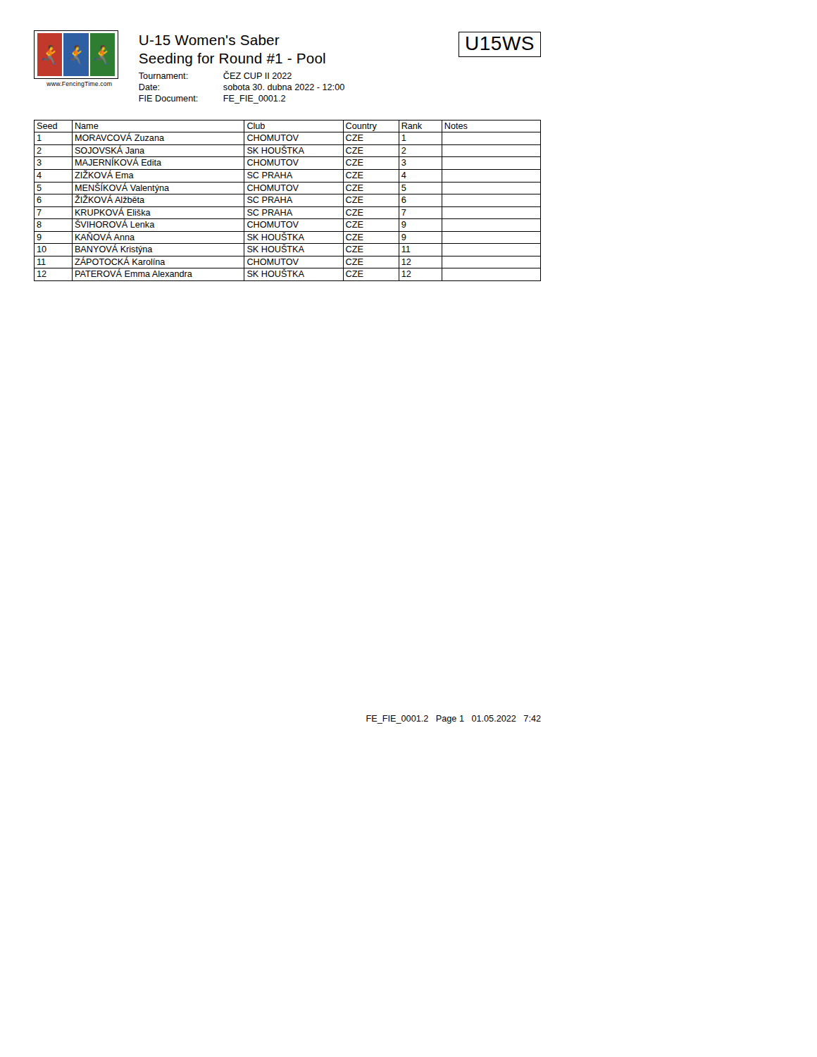🏃
🏃
🏃
www.FencingTime.com
U-15 Women's Saber
Seeding for Round #1 - Pool
Tournament:
ČEZ CUP II 2022
Date:
sobota 30. dubna 2022 - 12:00
FIE Document:
FE_FIE_0001.2
U15WS
| Seed | Name | Club | Country | Rank | Notes |
| --- | --- | --- | --- | --- | --- |
| 1 | MORAVCOVÁ Zuzana | CHOMUTOV | CZE | 1 | |
| 2 | SOJOVSKÁ Jana | SK HOUŠTKA | CZE | 2 | |
| 3 | MAJERNÍKOVÁ Edita | CHOMUTOV | CZE | 3 | |
| 4 | ZIŽKOVÁ Ema | SC PRAHA | CZE | 4 | |
| 5 | MENŠÍKOVÁ Valentýna | CHOMUTOV | CZE | 5 | |
| 6 | ŽIŽKOVÁ Alžběta | SC PRAHA | CZE | 6 | |
| 7 | KRUPKOVÁ Eliška | SC PRAHA | CZE | 7 | |
| 8 | ŠVIHOROVÁ Lenka | CHOMUTOV | CZE | 9 | |
| 9 | KAÑOVÁ Anna | SK HOUŠTKA | CZE | 9 | |
| 10 | BANYOVÁ Kristýna | SK HOUŠTKA | CZE | 11 | |
| 11 | ZÁPOTOCKÁ Karolína | CHOMUTOV | CZE | 12 | |
| 12 | PATEROVÁ Emma Alexandra | SK HOUŠTKA | CZE | 12 | |
FE_FIE_0001.2 Page 1 01.05.2022 7:42